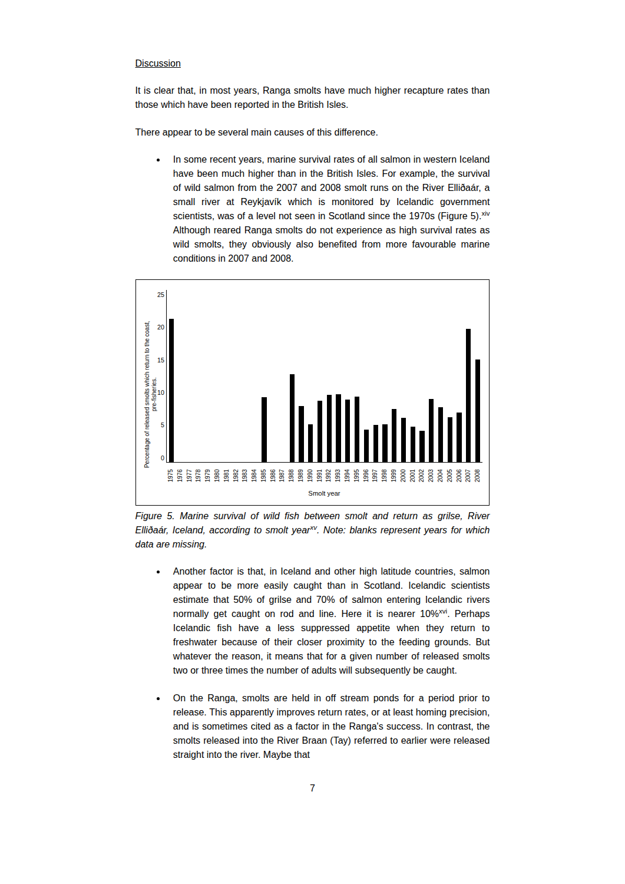Discussion
It is clear that, in most years, Ranga smolts have much higher recapture rates than those which have been reported in the British Isles.
There appear to be several main causes of this difference.
In some recent years, marine survival rates of all salmon in western Iceland have been much higher than in the British Isles. For example, the survival of wild salmon from the 2007 and 2008 smolt runs on the River Elliðaár, a small river at Reykjavík which is monitored by Icelandic government scientists, was of a level not seen in Scotland since the 1970s (Figure 5).xiv Although reared Ranga smolts do not experience as high survival rates as wild smolts, they obviously also benefited from more favourable marine conditions in 2007 and 2008.
Percentage of released smolts which return to the coast,
pre-fisheries.
25
20
15
10
5
0
1975
1976
1977
1978
1979
1980
1981
1982
1983
1984
1985
1986
1987
1988
1989
1990
1991
1992
1993
1994
1995
1996
1997
1998
1999
2000
2001
2002
2003
2004
2005
2006
2007
2008
Smolt year
Figure 5. Marine survival of wild fish between smolt and return as grilse, River Elliðaár, Iceland, according to smolt yearxv. Note: blanks represent years for which data are missing.
Another factor is that, in Iceland and other high latitude countries, salmon appear to be more easily caught than in Scotland. Icelandic scientists estimate that 50% of grilse and 70% of salmon entering Icelandic rivers normally get caught on rod and line. Here it is nearer 10%xvi. Perhaps Icelandic fish have a less suppressed appetite when they return to freshwater because of their closer proximity to the feeding grounds. But whatever the reason, it means that for a given number of released smolts two or three times the number of adults will subsequently be caught.
On the Ranga, smolts are held in off stream ponds for a period prior to release. This apparently improves return rates, or at least homing precision, and is sometimes cited as a factor in the Ranga's success. In contrast, the smolts released into the River Braan (Tay) referred to earlier were released straight into the river. Maybe that
7